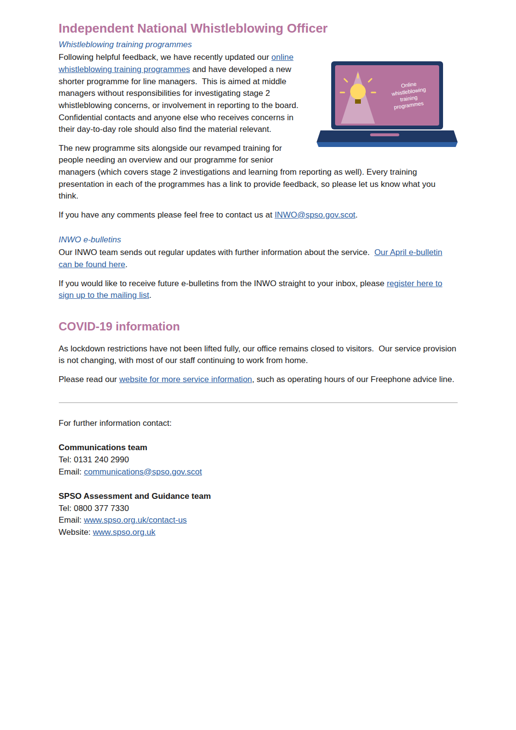Independent National Whistleblowing Officer
Whistleblowing training programmes
Online whistleblowing training programmes
Following helpful feedback, we have recently updated our online whistleblowing training programmes and have developed a new shorter programme for line managers. This is aimed at middle managers without responsibilities for investigating stage 2 whistleblowing concerns, or involvement in reporting to the board. Confidential contacts and anyone else who receives concerns in their day-to-day role should also find the material relevant.
The new programme sits alongside our revamped training for people needing an overview and our programme for senior managers (which covers stage 2 investigations and learning from reporting as well). Every training presentation in each of the programmes has a link to provide feedback, so please let us know what you think.
If you have any comments please feel free to contact us at INWO@spso.gov.scot.
INWO e-bulletins
Our INWO team sends out regular updates with further information about the service. Our April e-bulletin can be found here.
If you would like to receive future e-bulletins from the INWO straight to your inbox, please register here to sign up to the mailing list.
COVID-19 information
As lockdown restrictions have not been lifted fully, our office remains closed to visitors. Our service provision is not changing, with most of our staff continuing to work from home.
Please read our website for more service information, such as operating hours of our Freephone advice line.
For further information contact:
Communications team Tel: 0131 240 2990
Email: communications@spso.gov.scot
SPSO Assessment and Guidance team Tel: 0800 377 7330
Email: www.spso.org.uk/contact-us
Website: www.spso.org.uk